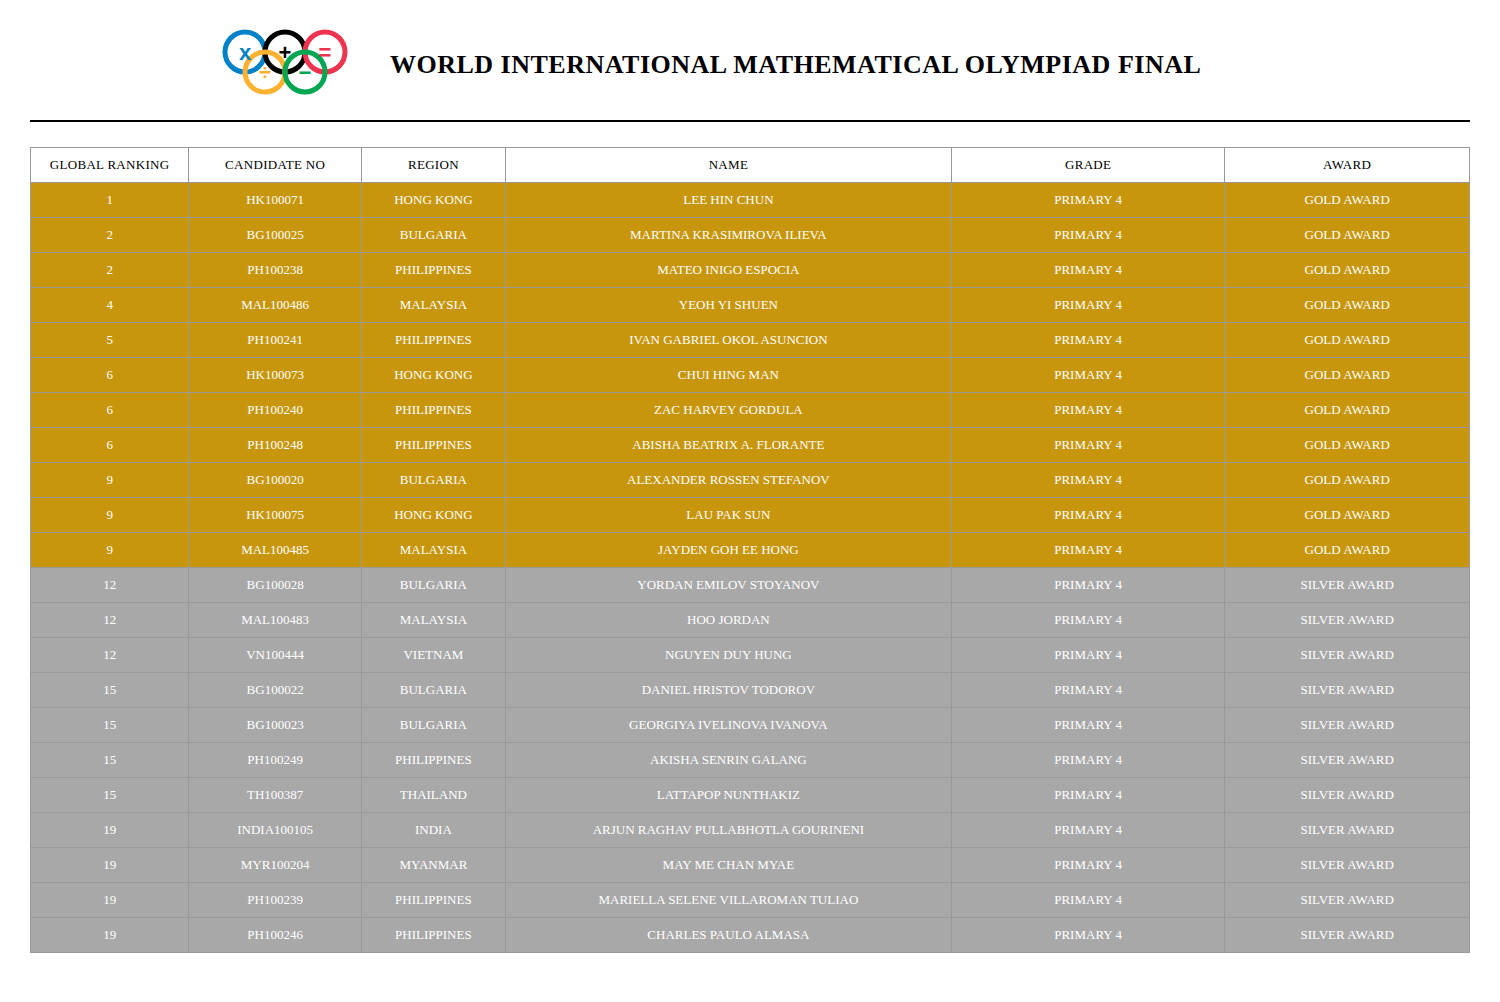x + = ÷ −
WORLD INTERNATIONAL MATHEMATICAL OLYMPIAD FINAL
| GLOBAL RANKING | CANDIDATE NO | REGION | NAME | GRADE | AWARD |
| --- | --- | --- | --- | --- | --- |
| 1 | HK100071 | HONG KONG | LEE HIN CHUN | PRIMARY 4 | GOLD AWARD |
| 2 | BG100025 | BULGARIA | MARTINA KRASIMIROVA ILIEVA | PRIMARY 4 | GOLD AWARD |
| 2 | PH100238 | PHILIPPINES | MATEO INIGO ESPOCIA | PRIMARY 4 | GOLD AWARD |
| 4 | MAL100486 | MALAYSIA | YEOH YI SHUEN | PRIMARY 4 | GOLD AWARD |
| 5 | PH100241 | PHILIPPINES | IVAN GABRIEL OKOL ASUNCION | PRIMARY 4 | GOLD AWARD |
| 6 | HK100073 | HONG KONG | CHUI HING MAN | PRIMARY 4 | GOLD AWARD |
| 6 | PH100240 | PHILIPPINES | ZAC HARVEY GORDULA | PRIMARY 4 | GOLD AWARD |
| 6 | PH100248 | PHILIPPINES | ABISHA BEATRIX A. FLORANTE | PRIMARY 4 | GOLD AWARD |
| 9 | BG100020 | BULGARIA | ALEXANDER ROSSEN STEFANOV | PRIMARY 4 | GOLD AWARD |
| 9 | HK100075 | HONG KONG | LAU PAK SUN | PRIMARY 4 | GOLD AWARD |
| 9 | MAL100485 | MALAYSIA | JAYDEN GOH EE HONG | PRIMARY 4 | GOLD AWARD |
| 12 | BG100028 | BULGARIA | YORDAN EMILOV STOYANOV | PRIMARY 4 | SILVER AWARD |
| 12 | MAL100483 | MALAYSIA | HOO JORDAN | PRIMARY 4 | SILVER AWARD |
| 12 | VN100444 | VIETNAM | NGUYEN DUY HUNG | PRIMARY 4 | SILVER AWARD |
| 15 | BG100022 | BULGARIA | DANIEL HRISTOV TODOROV | PRIMARY 4 | SILVER AWARD |
| 15 | BG100023 | BULGARIA | GEORGIYA IVELINOVA IVANOVA | PRIMARY 4 | SILVER AWARD |
| 15 | PH100249 | PHILIPPINES | AKISHA SENRIN GALANG | PRIMARY 4 | SILVER AWARD |
| 15 | TH100387 | THAILAND | LATTAPOP NUNTHAKIZ | PRIMARY 4 | SILVER AWARD |
| 19 | INDIA100105 | INDIA | ARJUN RAGHAV PULLABHOTLA GOURINENI | PRIMARY 4 | SILVER AWARD |
| 19 | MYR100204 | MYANMAR | MAY ME CHAN MYAE | PRIMARY 4 | SILVER AWARD |
| 19 | PH100239 | PHILIPPINES | MARIELLA SELENE VILLAROMAN TULIAO | PRIMARY 4 | SILVER AWARD |
| 19 | PH100246 | PHILIPPINES | CHARLES PAULO ALMASA | PRIMARY 4 | SILVER AWARD |